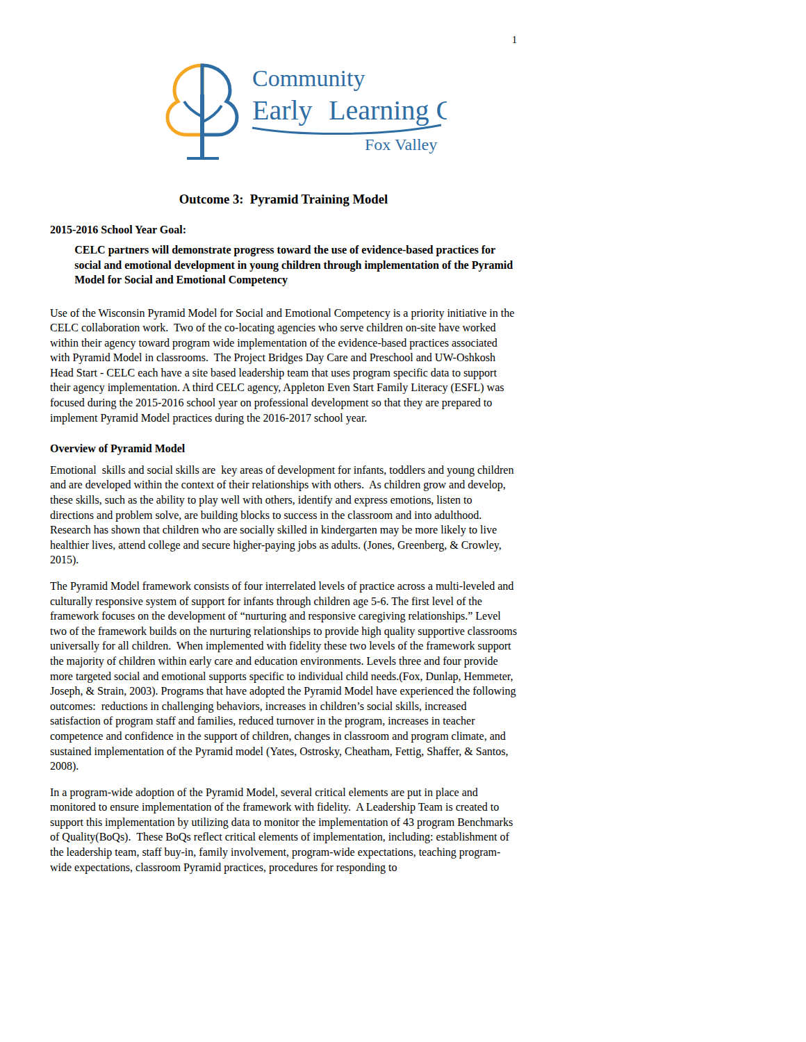1
Community Early Learning Center Fox Valley
Outcome 3: Pyramid Training Model
2015-2016 School Year Goal:
CELC partners will demonstrate progress toward the use of evidence-based practices for social and emotional development in young children through implementation of the Pyramid Model for Social and Emotional Competency
Use of the Wisconsin Pyramid Model for Social and Emotional Competency is a priority initiative in the CELC collaboration work. Two of the co-locating agencies who serve children on-site have worked within their agency toward program wide implementation of the evidence-based practices associated with Pyramid Model in classrooms. The Project Bridges Day Care and Preschool and UW-Oshkosh Head Start - CELC each have a site based leadership team that uses program specific data to support their agency implementation. A third CELC agency, Appleton Even Start Family Literacy (ESFL) was focused during the 2015-2016 school year on professional development so that they are prepared to implement Pyramid Model practices during the 2016-2017 school year.
Overview of Pyramid Model
Emotional skills and social skills are key areas of development for infants, toddlers and young children and are developed within the context of their relationships with others. As children grow and develop, these skills, such as the ability to play well with others, identify and express emotions, listen to directions and problem solve, are building blocks to success in the classroom and into adulthood. Research has shown that children who are socially skilled in kindergarten may be more likely to live healthier lives, attend college and secure higher-paying jobs as adults. (Jones, Greenberg, & Crowley, 2015).
The Pyramid Model framework consists of four interrelated levels of practice across a multi-leveled and culturally responsive system of support for infants through children age 5-6. The first level of the framework focuses on the development of “nurturing and responsive caregiving relationships.” Level two of the framework builds on the nurturing relationships to provide high quality supportive classrooms universally for all children. When implemented with fidelity these two levels of the framework support the majority of children within early care and education environments. Levels three and four provide more targeted social and emotional supports specific to individual child needs.(Fox, Dunlap, Hemmeter, Joseph, & Strain, 2003). Programs that have adopted the Pyramid Model have experienced the following outcomes: reductions in challenging behaviors, increases in children’s social skills, increased satisfaction of program staff and families, reduced turnover in the program, increases in teacher competence and confidence in the support of children, changes in classroom and program climate, and sustained implementation of the Pyramid model (Yates, Ostrosky, Cheatham, Fettig, Shaffer, & Santos, 2008).
In a program-wide adoption of the Pyramid Model, several critical elements are put in place and monitored to ensure implementation of the framework with fidelity. A Leadership Team is created to support this implementation by utilizing data to monitor the implementation of 43 program Benchmarks of Quality(BoQs). These BoQs reflect critical elements of implementation, including: establishment of the leadership team, staff buy-in, family involvement, program-wide expectations, teaching program-wide expectations, classroom Pyramid practices, procedures for responding to